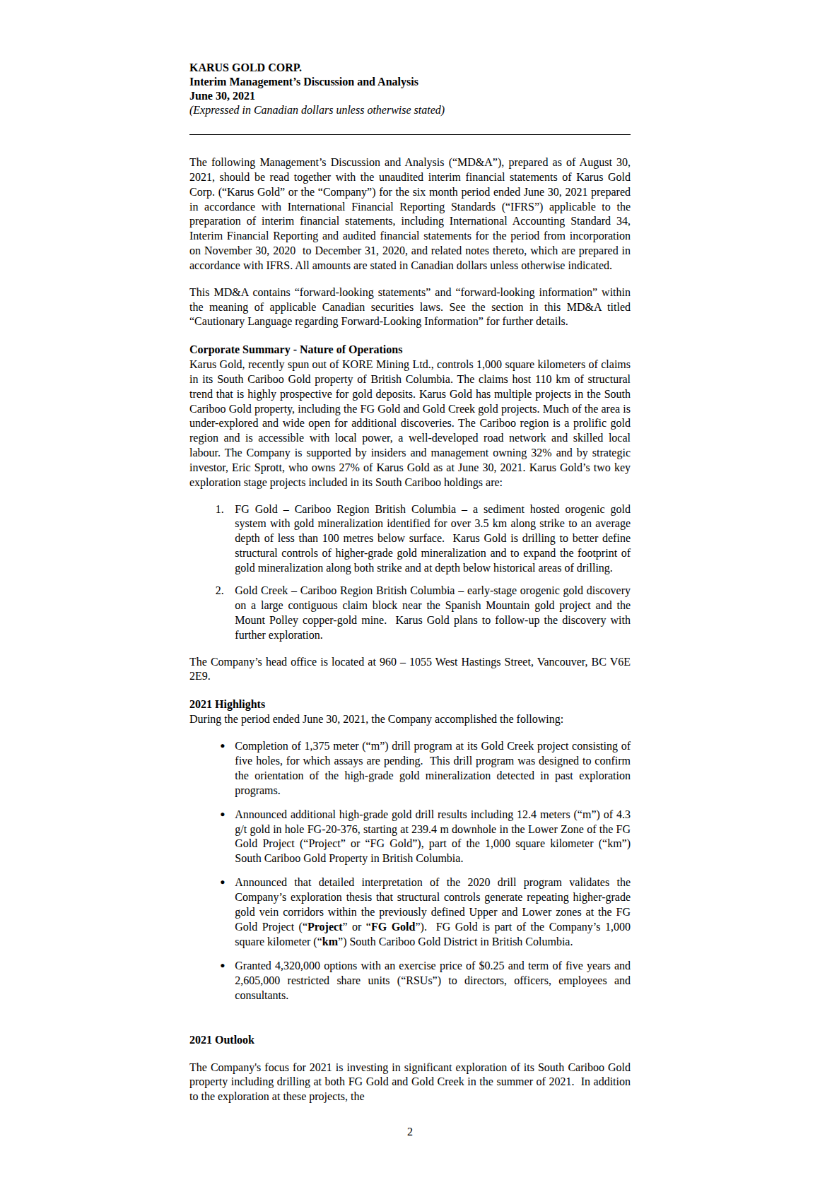KARUS GOLD CORP.
Interim Management’s Discussion and Analysis
June 30, 2021
(Expressed in Canadian dollars unless otherwise stated)
The following Management’s Discussion and Analysis (“MD&A”), prepared as of August 30, 2021, should be read together with the unaudited interim financial statements of Karus Gold Corp. (“Karus Gold” or the “Company”) for the six month period ended June 30, 2021 prepared in accordance with International Financial Reporting Standards (“IFRS”) applicable to the preparation of interim financial statements, including International Accounting Standard 34, Interim Financial Reporting and audited financial statements for the period from incorporation on November 30, 2020 to December 31, 2020, and related notes thereto, which are prepared in accordance with IFRS. All amounts are stated in Canadian dollars unless otherwise indicated.
This MD&A contains “forward-looking statements” and “forward-looking information” within the meaning of applicable Canadian securities laws. See the section in this MD&A titled “Cautionary Language regarding Forward-Looking Information” for further details.
Corporate Summary - Nature of Operations
Karus Gold, recently spun out of KORE Mining Ltd., controls 1,000 square kilometers of claims in its South Cariboo Gold property of British Columbia. The claims host 110 km of structural trend that is highly prospective for gold deposits. Karus Gold has multiple projects in the South Cariboo Gold property, including the FG Gold and Gold Creek gold projects. Much of the area is under-explored and wide open for additional discoveries. The Cariboo region is a prolific gold region and is accessible with local power, a well-developed road network and skilled local labour. The Company is supported by insiders and management owning 32% and by strategic investor, Eric Sprott, who owns 27% of Karus Gold as at June 30, 2021. Karus Gold’s two key exploration stage projects included in its South Cariboo holdings are:
FG Gold – Cariboo Region British Columbia – a sediment hosted orogenic gold system with gold mineralization identified for over 3.5 km along strike to an average depth of less than 100 metres below surface. Karus Gold is drilling to better define structural controls of higher-grade gold mineralization and to expand the footprint of gold mineralization along both strike and at depth below historical areas of drilling.
Gold Creek – Cariboo Region British Columbia – early-stage orogenic gold discovery on a large contiguous claim block near the Spanish Mountain gold project and the Mount Polley copper-gold mine. Karus Gold plans to follow-up the discovery with further exploration.
The Company’s head office is located at 960 – 1055 West Hastings Street, Vancouver, BC V6E 2E9.
2021 Highlights
During the period ended June 30, 2021, the Company accomplished the following:
Completion of 1,375 meter (“m”) drill program at its Gold Creek project consisting of five holes, for which assays are pending. This drill program was designed to confirm the orientation of the high-grade gold mineralization detected in past exploration programs.
Announced additional high-grade gold drill results including 12.4 meters (“m”) of 4.3 g/t gold in hole FG-20-376, starting at 239.4 m downhole in the Lower Zone of the FG Gold Project (“Project” or “FG Gold”), part of the 1,000 square kilometer (“km”) South Cariboo Gold Property in British Columbia.
Announced that detailed interpretation of the 2020 drill program validates the Company’s exploration thesis that structural controls generate repeating higher-grade gold vein corridors within the previously defined Upper and Lower zones at the FG Gold Project (“Project” or “FG Gold”). FG Gold is part of the Company’s 1,000 square kilometer (“km”) South Cariboo Gold District in British Columbia.
Granted 4,320,000 options with an exercise price of $0.25 and term of five years and 2,605,000 restricted share units (“RSUs”) to directors, officers, employees and consultants.
2021 Outlook
The Company's focus for 2021 is investing in significant exploration of its South Cariboo Gold property including drilling at both FG Gold and Gold Creek in the summer of 2021. In addition to the exploration at these projects, the
2